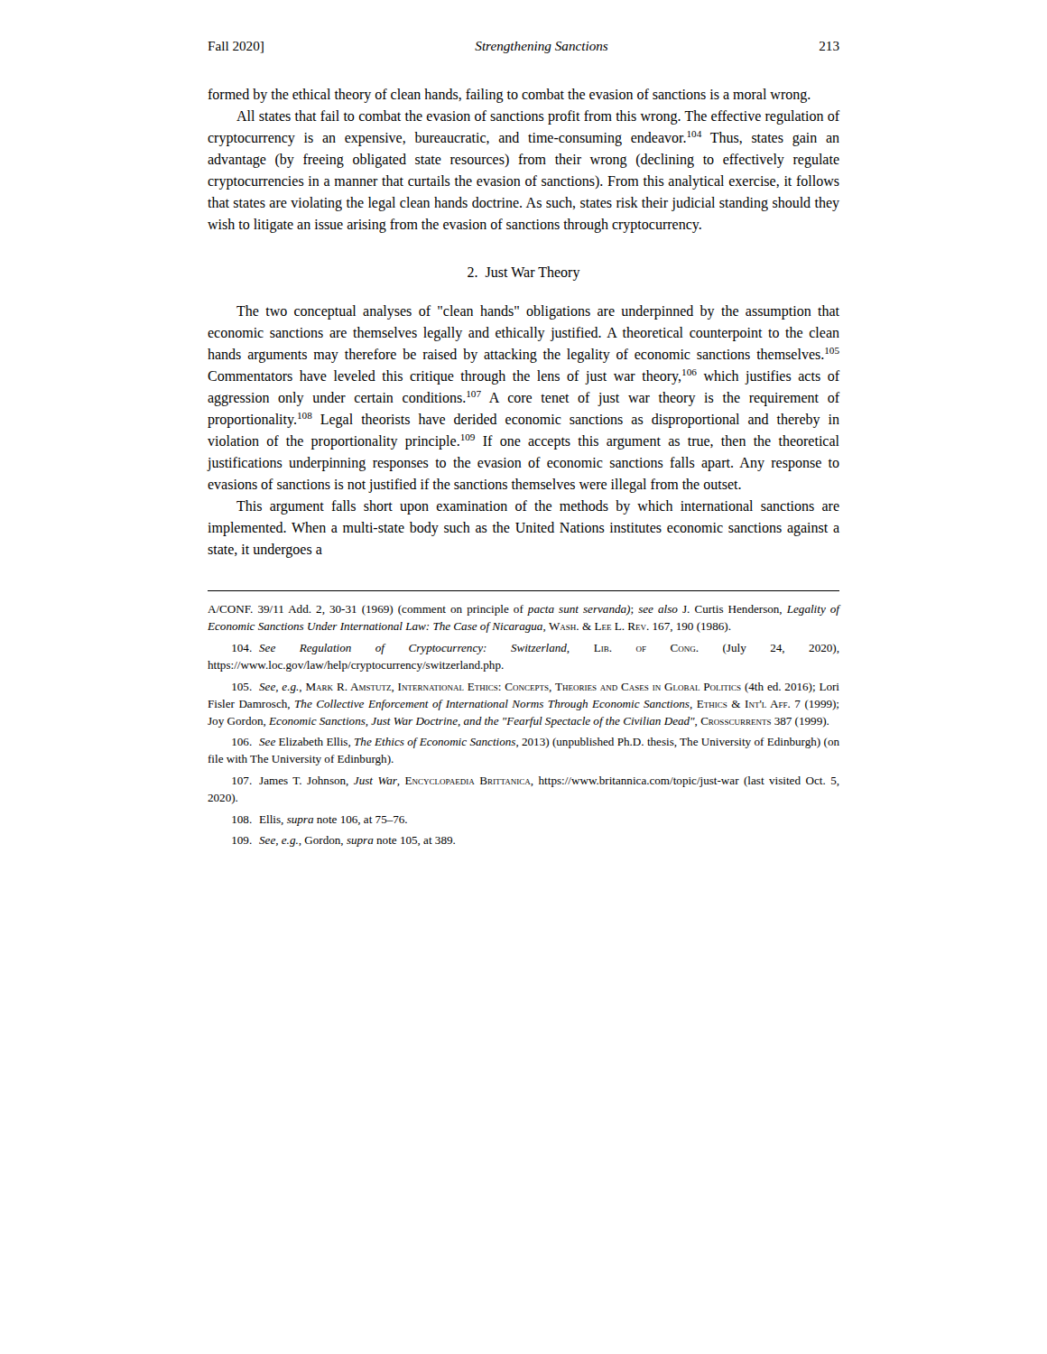Fall 2020] Strengthening Sanctions 213
formed by the ethical theory of clean hands, failing to combat the evasion of sanctions is a moral wrong.
All states that fail to combat the evasion of sanctions profit from this wrong. The effective regulation of cryptocurrency is an expensive, bureaucratic, and time-consuming endeavor.104 Thus, states gain an advantage (by freeing obligated state resources) from their wrong (declining to effectively regulate cryptocurrencies in a manner that curtails the evasion of sanctions). From this analytical exercise, it follows that states are violating the legal clean hands doctrine. As such, states risk their judicial standing should they wish to litigate an issue arising from the evasion of sanctions through cryptocurrency.
2. Just War Theory
The two conceptual analyses of "clean hands" obligations are underpinned by the assumption that economic sanctions are themselves legally and ethically justified. A theoretical counterpoint to the clean hands arguments may therefore be raised by attacking the legality of economic sanctions themselves.105 Commentators have leveled this critique through the lens of just war theory,106 which justifies acts of aggression only under certain conditions.107 A core tenet of just war theory is the requirement of proportionality.108 Legal theorists have derided economic sanctions as disproportional and thereby in violation of the proportionality principle.109 If one accepts this argument as true, then the theoretical justifications underpinning responses to the evasion of economic sanctions falls apart. Any response to evasions of sanctions is not justified if the sanctions themselves were illegal from the outset.
This argument falls short upon examination of the methods by which international sanctions are implemented. When a multi-state body such as the United Nations institutes economic sanctions against a state, it undergoes a
A/CONF. 39/11 Add. 2, 30-31 (1969) (comment on principle of pacta sunt servanda); see also J. Curtis Henderson, Legality of Economic Sanctions Under International Law: The Case of Nicaragua, Wash. & Lee L. Rev. 167, 190 (1986).
104. See Regulation of Cryptocurrency: Switzerland, Lib. of Cong. (July 24, 2020), https://www.loc.gov/law/help/cryptocurrency/switzerland.php.
105. See, e.g., Mark R. Amstutz, International Ethics: Concepts, Theories and Cases in Global Politics (4th ed. 2016); Lori Fisler Damrosch, The Collective Enforcement of International Norms Through Economic Sanctions, Ethics & Int'l Aff. 7 (1999); Joy Gordon, Economic Sanctions, Just War Doctrine, and the "Fearful Spectacle of the Civilian Dead", Crosscurrents 387 (1999).
106. See Elizabeth Ellis, The Ethics of Economic Sanctions, 2013) (unpublished Ph.D. thesis, The University of Edinburgh) (on file with The University of Edinburgh).
107. James T. Johnson, Just War, Encyclopaedia Brittanica, https://www.britannica.com/topic/just-war (last visited Oct. 5, 2020).
108. Ellis, supra note 106, at 75–76.
109. See, e.g., Gordon, supra note 105, at 389.